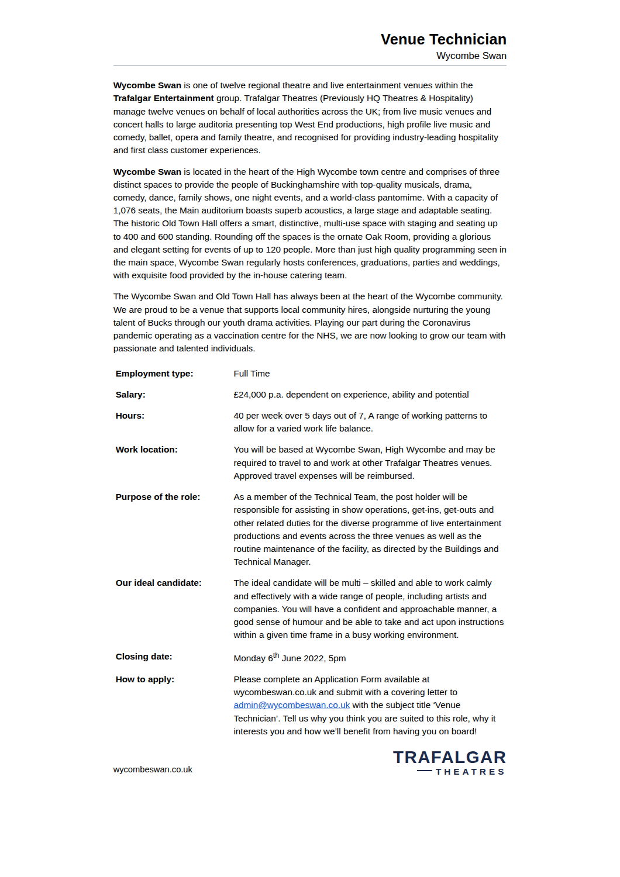Venue Technician
Wycombe Swan
Wycombe Swan is one of twelve regional theatre and live entertainment venues within the Trafalgar Entertainment group. Trafalgar Theatres (Previously HQ Theatres & Hospitality) manage twelve venues on behalf of local authorities across the UK; from live music venues and concert halls to large auditoria presenting top West End productions, high profile live music and comedy, ballet, opera and family theatre, and recognised for providing industry-leading hospitality and first class customer experiences.
Wycombe Swan is located in the heart of the High Wycombe town centre and comprises of three distinct spaces to provide the people of Buckinghamshire with top-quality musicals, drama, comedy, dance, family shows, one night events, and a world-class pantomime. With a capacity of 1,076 seats, the Main auditorium boasts superb acoustics, a large stage and adaptable seating. The historic Old Town Hall offers a smart, distinctive, multi-use space with staging and seating up to 400 and 600 standing. Rounding off the spaces is the ornate Oak Room, providing a glorious and elegant setting for events of up to 120 people. More than just high quality programming seen in the main space, Wycombe Swan regularly hosts conferences, graduations, parties and weddings, with exquisite food provided by the in-house catering team.
The Wycombe Swan and Old Town Hall has always been at the heart of the Wycombe community. We are proud to be a venue that supports local community hires, alongside nurturing the young talent of Bucks through our youth drama activities. Playing our part during the Coronavirus pandemic operating as a vaccination centre for the NHS, we are now looking to grow our team with passionate and talented individuals.
| Employment type: | Full Time |
| Salary: | £24,000 p.a. dependent on experience, ability and potential |
| Hours: | 40 per week over 5 days out of 7, A range of working patterns to allow for a varied work life balance. |
| Work location: | You will be based at Wycombe Swan, High Wycombe and may be required to travel to and work at other Trafalgar Theatres venues. Approved travel expenses will be reimbursed. |
| Purpose of the role: | As a member of the Technical Team, the post holder will be responsible for assisting in show operations, get-ins, get-outs and other related duties for the diverse programme of live entertainment productions and events across the three venues as well as the routine maintenance of the facility, as directed by the Buildings and Technical Manager. |
| Our ideal candidate: | The ideal candidate will be multi – skilled and able to work calmly and effectively with a wide range of people, including artists and companies. You will have a confident and approachable manner, a good sense of humour and be able to take and act upon instructions within a given time frame in a busy working environment. |
| Closing date: | Monday 6 th June 2022, 5pm |
| How to apply: | Please complete an Application Form available at wycombeswan.co.uk and submit with a covering letter to admin@wycombeswan.co.uk with the subject title ‘Venue Technician’. Tell us why you think you are suited to this role, why it interests you and how we’ll benefit from having you on board! |
wycombeswan.co.uk
TRAFALGAR
THEATRES